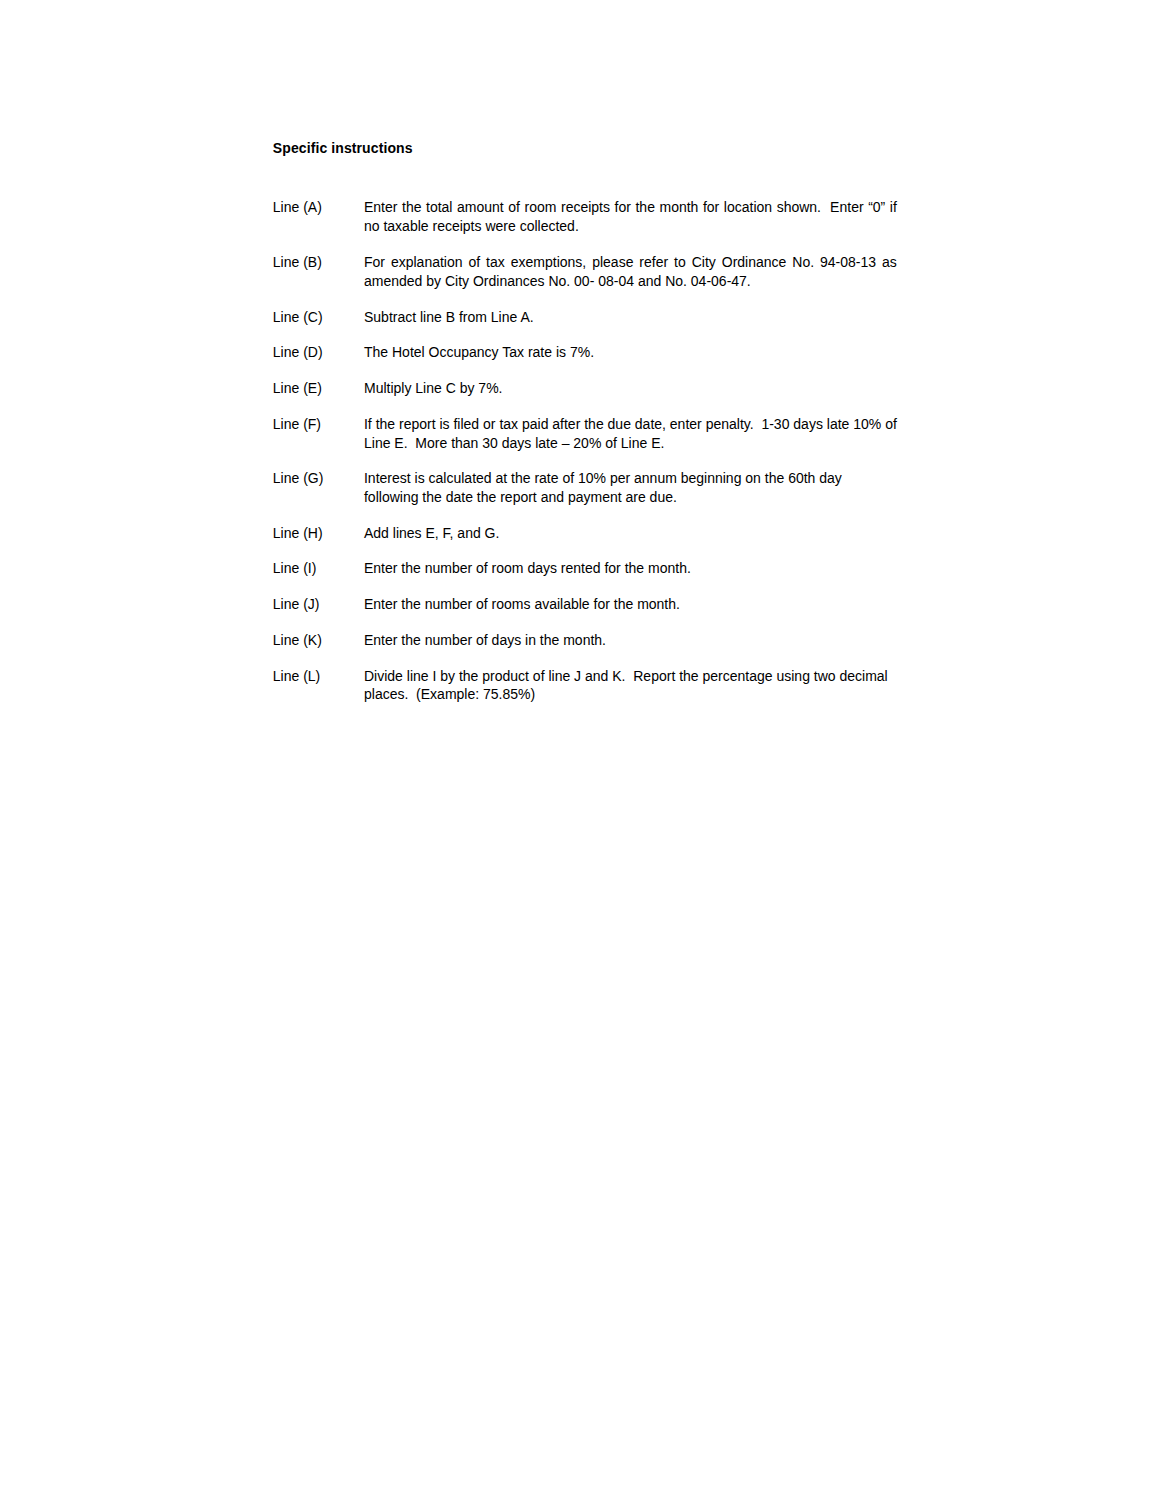Specific instructions
| Line (A) | Enter the total amount of room receipts for the month for location shown. Enter “0” if no taxable receipts were collected. |
| Line (B) | For explanation of tax exemptions, please refer to City Ordinance No. 94-08-13 as amended by City Ordinances No. 00- 08-04 and No. 04-06-47. |
| Line (C) | Subtract line B from Line A. |
| Line (D) | The Hotel Occupancy Tax rate is 7%. |
| Line (E) | Multiply Line C by 7%. |
| Line (F) | If the report is filed or tax paid after the due date, enter penalty. 1-30 days late 10% of Line E. More than 30 days late – 20% of Line E. |
| Line (G) | Interest is calculated at the rate of 10% per annum beginning on the 60th day following the date the report and payment are due. |
| Line (H) | Add lines E, F, and G. |
| Line (I) | Enter the number of room days rented for the month. |
| Line (J) | Enter the number of rooms available for the month. |
| Line (K) | Enter the number of days in the month. |
| Line (L) | Divide line I by the product of line J and K. Report the percentage using two decimal places. (Example: 75.85%) |